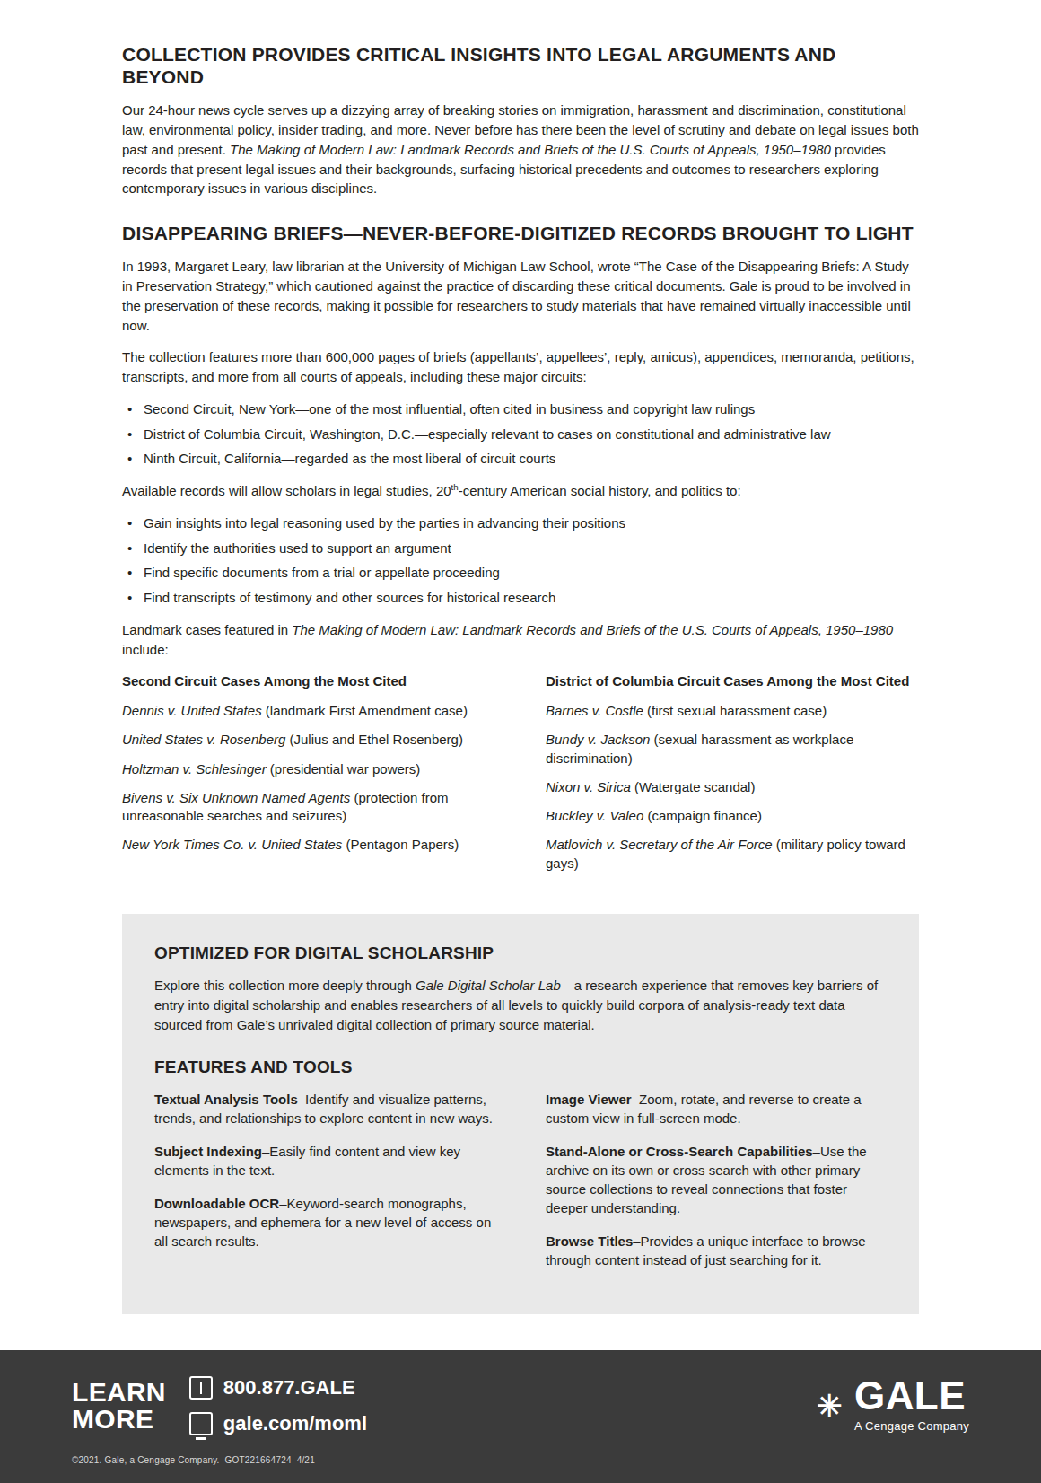Collection provides critical insights into legal arguments and beyond
Our 24-hour news cycle serves up a dizzying array of breaking stories on immigration, harassment and discrimination, constitutional law, environmental policy, insider trading, and more. Never before has there been the level of scrutiny and debate on legal issues both past and present. The Making of Modern Law: Landmark Records and Briefs of the U.S. Courts of Appeals, 1950–1980 provides records that present legal issues and their backgrounds, surfacing historical precedents and outcomes to researchers exploring contemporary issues in various disciplines.
Disappearing briefs—never-before-digitized records brought to light
In 1993, Margaret Leary, law librarian at the University of Michigan Law School, wrote “The Case of the Disappearing Briefs: A Study in Preservation Strategy,” which cautioned against the practice of discarding these critical documents. Gale is proud to be involved in the preservation of these records, making it possible for researchers to study materials that have remained virtually inaccessible until now.
The collection features more than 600,000 pages of briefs (appellants’, appellees’, reply, amicus), appendices, memoranda, petitions, transcripts, and more from all courts of appeals, including these major circuits:
Second Circuit, New York—one of the most influential, often cited in business and copyright law rulings
District of Columbia Circuit, Washington, D.C.—especially relevant to cases on constitutional and administrative law
Ninth Circuit, California—regarded as the most liberal of circuit courts
Available records will allow scholars in legal studies, 20th-century American social history, and politics to:
Gain insights into legal reasoning used by the parties in advancing their positions
Identify the authorities used to support an argument
Find specific documents from a trial or appellate proceeding
Find transcripts of testimony and other sources for historical research
Landmark cases featured in The Making of Modern Law: Landmark Records and Briefs of the U.S. Courts of Appeals, 1950–1980 include:
Second Circuit Cases Among the Most Cited
Dennis v. United States (landmark First Amendment case)
United States v. Rosenberg (Julius and Ethel Rosenberg)
Holtzman v. Schlesinger (presidential war powers)
Bivens v. Six Unknown Named Agents (protection from unreasonable searches and seizures)
New York Times Co. v. United States (Pentagon Papers)
District of Columbia Circuit Cases Among the Most Cited
Barnes v. Costle (first sexual harassment case)
Bundy v. Jackson (sexual harassment as workplace discrimination)
Nixon v. Sirica (Watergate scandal)
Buckley v. Valeo (campaign finance)
Matlovich v. Secretary of the Air Force (military policy toward gays)
Optimized for digital scholarship
Explore this collection more deeply through Gale Digital Scholar Lab—a research experience that removes key barriers of entry into digital scholarship and enables researchers of all levels to quickly build corpora of analysis-ready text data sourced from Gale’s unrivaled digital collection of primary source material.
Features and tools
Textual Analysis Tools–Identify and visualize patterns, trends, and relationships to explore content in new ways.
Subject Indexing–Easily find content and view key elements in the text.
Downloadable OCR–Keyword-search monographs, newspapers, and ephemera for a new level of access on all search results.
Image Viewer–Zoom, rotate, and reverse to create a custom view in full-screen mode.
Stand-Alone or Cross-Search Capabilities–Use the archive on its own or cross search with other primary source collections to reveal connections that foster deeper understanding.
Browse Titles–Provides a unique interface to browse through content instead of just searching for it.
Learn
More
800.877.GALE
gale.com/moml
✳
GALE
A Cengage Company
©2021. Gale, a Cengage Company. GOT221664724 4/21